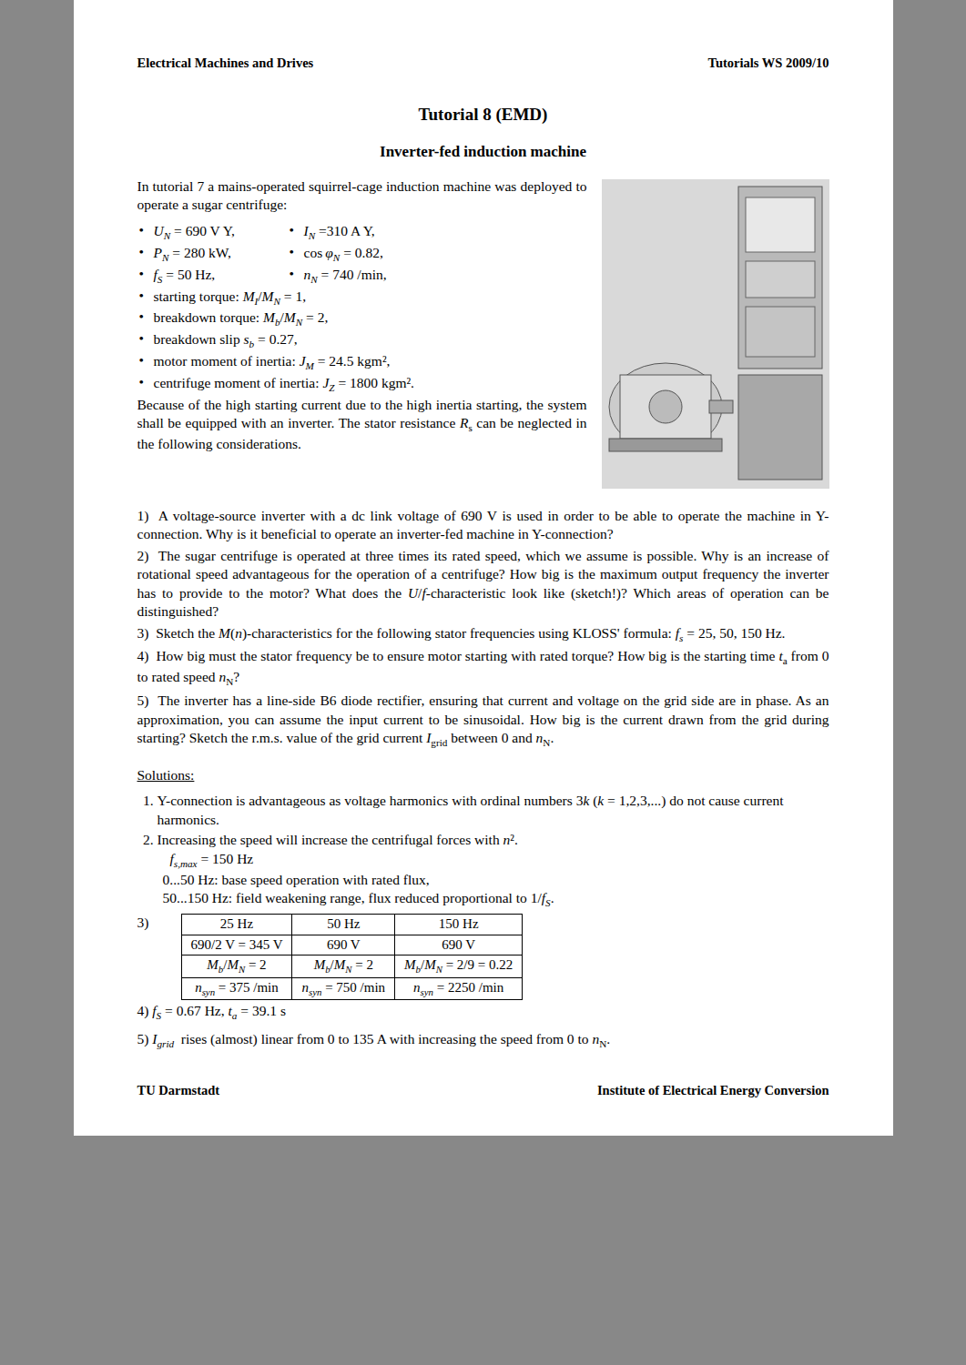Electrical Machines and Drives Tutorials WS 2009/10
Tutorial 8 (EMD)
Inverter-fed induction machine
In tutorial 7 a mains-operated squirrel-cage induction machine was deployed to operate a sugar centrifuge:
UN = 690 V Y,
IN =310 A Y,
PN = 280 kW,
cos φN = 0.82,
fS = 50 Hz,
nN = 740 /min,
starting torque: MI/MN = 1,
breakdown torque: Mb/MN = 2,
breakdown slip sb = 0.27,
motor moment of inertia: JM = 24.5 kgm²,
centrifuge moment of inertia: JZ = 1800 kgm².
Because of the high starting current due to the high inertia starting, the system shall be equipped with an inverter. The stator resistance Rs can be neglected in the following considerations.
1) A voltage-source inverter with a dc link voltage of 690 V is used in order to be able to operate the machine in Y-connection. Why is it beneficial to operate an inverter-fed machine in Y-connection?
2) The sugar centrifuge is operated at three times its rated speed, which we assume is possible. Why is an increase of rotational speed advantageous for the operation of a centrifuge? How big is the maximum output frequency the inverter has to provide to the motor? What does the U/f-characteristic look like (sketch!)? Which areas of operation can be distinguished?
3) Sketch the M(n)-characteristics for the following stator frequencies using KLOSS' formula: fs = 25, 50, 150 Hz.
4) How big must the stator frequency be to ensure motor starting with rated torque? How big is the starting time ta from 0 to rated speed nN?
5) The inverter has a line-side B6 diode rectifier, ensuring that current and voltage on the grid side are in phase. As an approximation, you can assume the input current to be sinusoidal. How big is the current drawn from the grid during starting? Sketch the r.m.s. value of the grid current Igrid between 0 and nN.
Solutions:
Y-connection is advantageous as voltage harmonics with ordinal numbers 3k (k = 1,2,3,...) do not cause current harmonics.
Increasing the speed will increase the centrifugal forces with n².
fs,max = 150 Hz
0...50 Hz: base speed operation with rated flux,
50...150 Hz: field weakening range, flux reduced proportional to 1/fS.
3)
| 25 Hz | 50 Hz | 150 Hz |
| 690/2 V = 345 V | 690 V | 690 V |
| M b / M N = 2 | M b / M N = 2 | M b / M N = 2/9 = 0.22 |
| n syn = 375 /min | n syn = 750 /min | n syn = 2250 /min |
4) fS = 0.67 Hz, ta = 39.1 s
5) Igrid rises (almost) linear from 0 to 135 A with increasing the speed from 0 to nN.
TU Darmstadt Institute of Electrical Energy Conversion